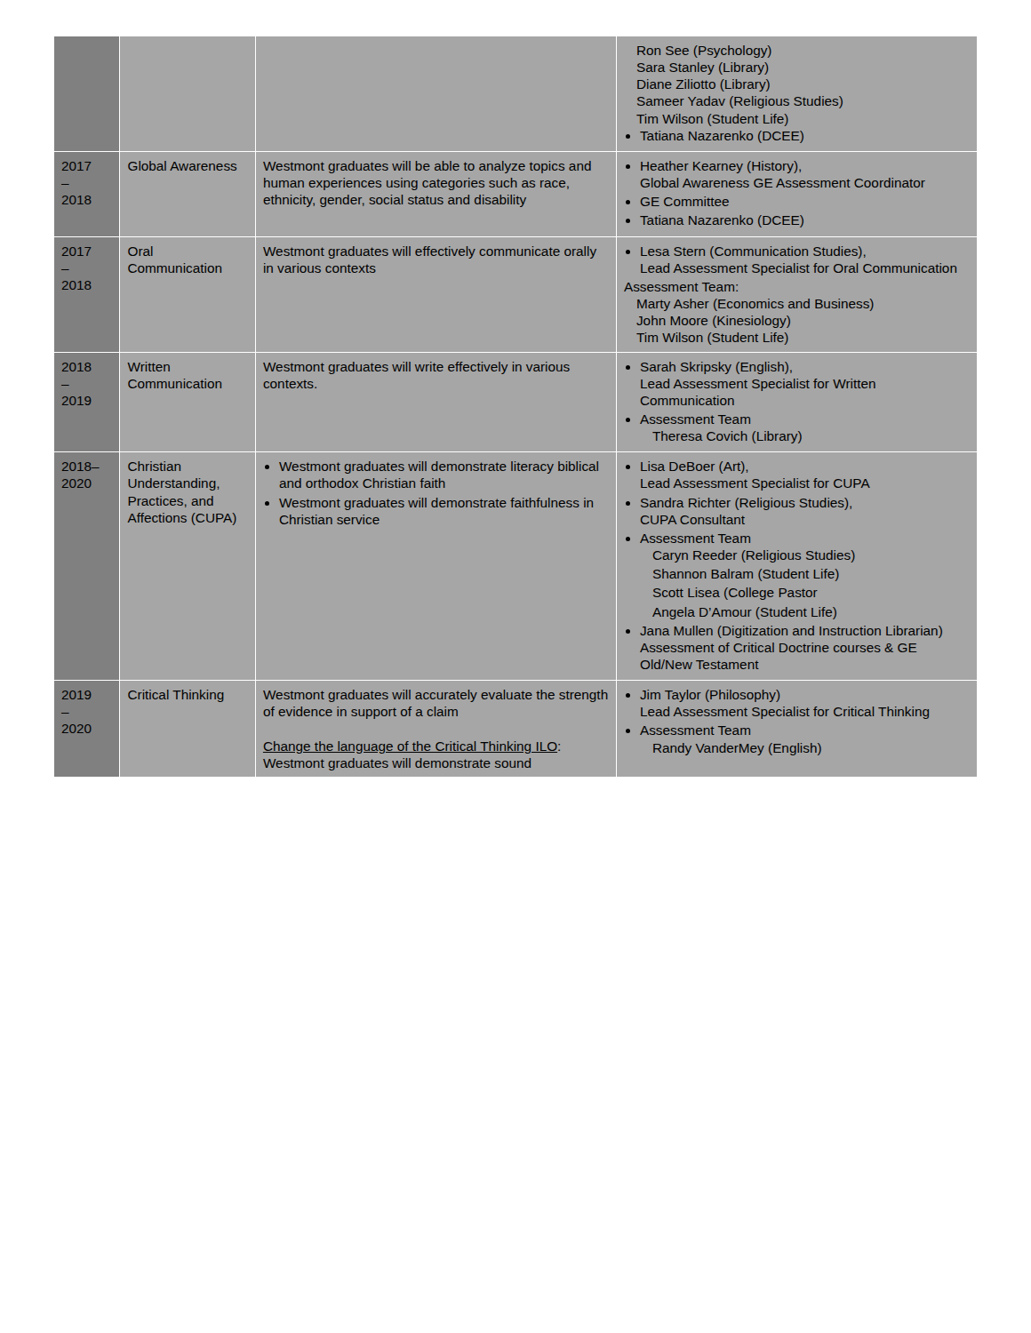| | | | Ron See (Psychology) Sara Stanley (Library) Diane Ziliotto (Library) Sameer Yadav (Religious Studies) Tim Wilson (Student Life) Tatiana Nazarenko (DCEE) |
| 2017 – 2018 | Global Awareness | Westmont graduates will be able to analyze topics and human experiences using categories such as race, ethnicity, gender, social status and disability | Heather Kearney (History), Global Awareness GE Assessment Coordinator GE Committee Tatiana Nazarenko (DCEE) |
| 2017 – 2018 | Oral Communication | Westmont graduates will effectively communicate orally in various contexts | Lesa Stern (Communication Studies), Lead Assessment Specialist for Oral Communication Assessment Team: Marty Asher (Economics and Business) John Moore (Kinesiology) Tim Wilson (Student Life) |
| 2018 – 2019 | Written Communication | Westmont graduates will write effectively in various contexts. | Sarah Skripsky (English), Lead Assessment Specialist for Written Communication Assessment Team Theresa Covich (Library) |
| 2018–2020 | Christian Understanding, Practices, and Affections (CUPA) | Westmont graduates will demonstrate literacy biblical and orthodox Christian faith Westmont graduates will demonstrate faithfulness in Christian service | Lisa DeBoer (Art), Lead Assessment Specialist for CUPA Sandra Richter (Religious Studies), CUPA Consultant Assessment Team Caryn Reeder (Religious Studies) Shannon Balram (Student Life) Scott Lisea (College Pastor Angela D’Amour (Student Life) Jana Mullen (Digitization and Instruction Librarian) Assessment of Critical Doctrine courses & GE Old/New Testament |
| 2019 – 2020 | Critical Thinking | Westmont graduates will accurately evaluate the strength of evidence in support of a claim Change the language of the Critical Thinking ILO : Westmont graduates will demonstrate sound | Jim Taylor (Philosophy) Lead Assessment Specialist for Critical Thinking Assessment Team Randy VanderMey (English) |